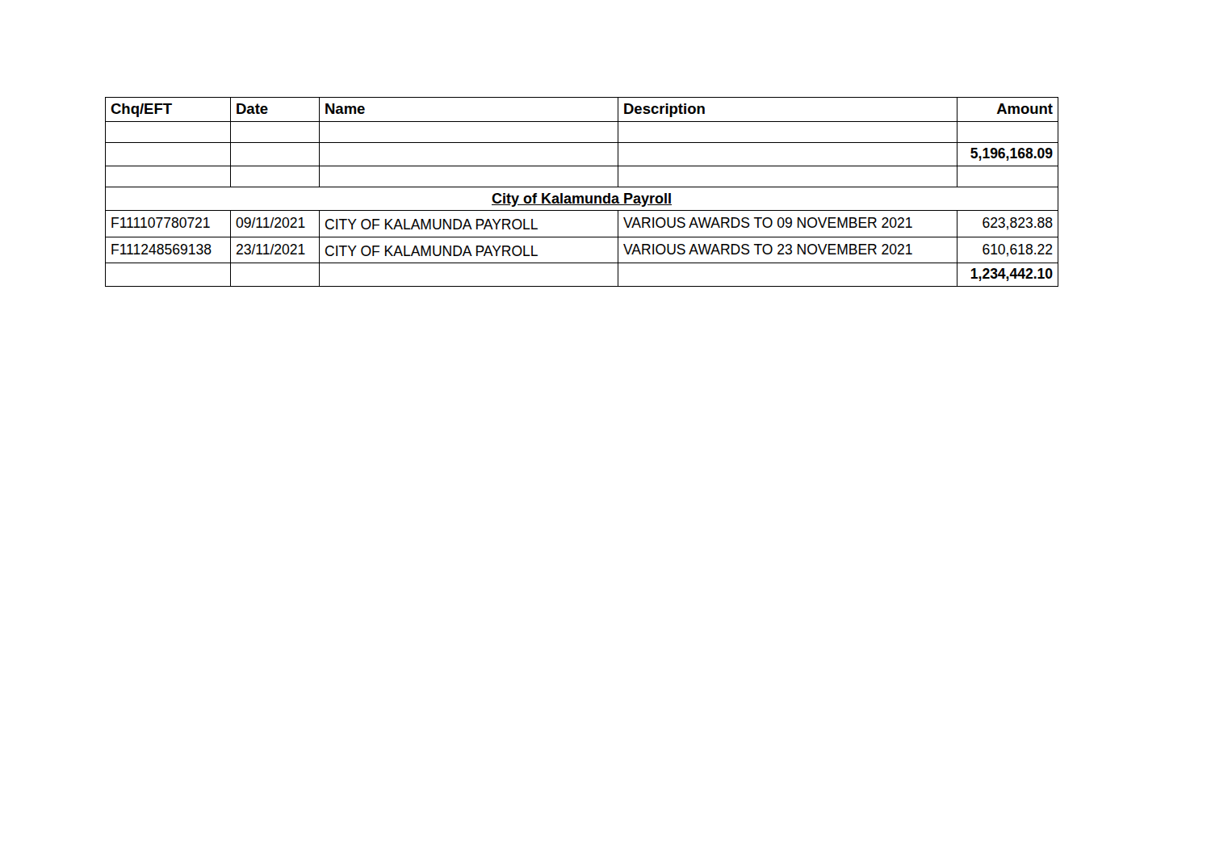| Chq/EFT | Date | Name | Description | Amount |
| --- | --- | --- | --- | --- |
| | | | | 5,196,168.09 |
| City of Kalamunda Payroll |
| F111107780721 | 09/11/2021 | CITY OF KALAMUNDA PAYROLL | VARIOUS AWARDS TO 09 NOVEMBER 2021 | 623,823.88 |
| F111248569138 | 23/11/2021 | CITY OF KALAMUNDA PAYROLL | VARIOUS AWARDS TO 23 NOVEMBER 2021 | 610,618.22 |
| | | | | 1,234,442.10 |